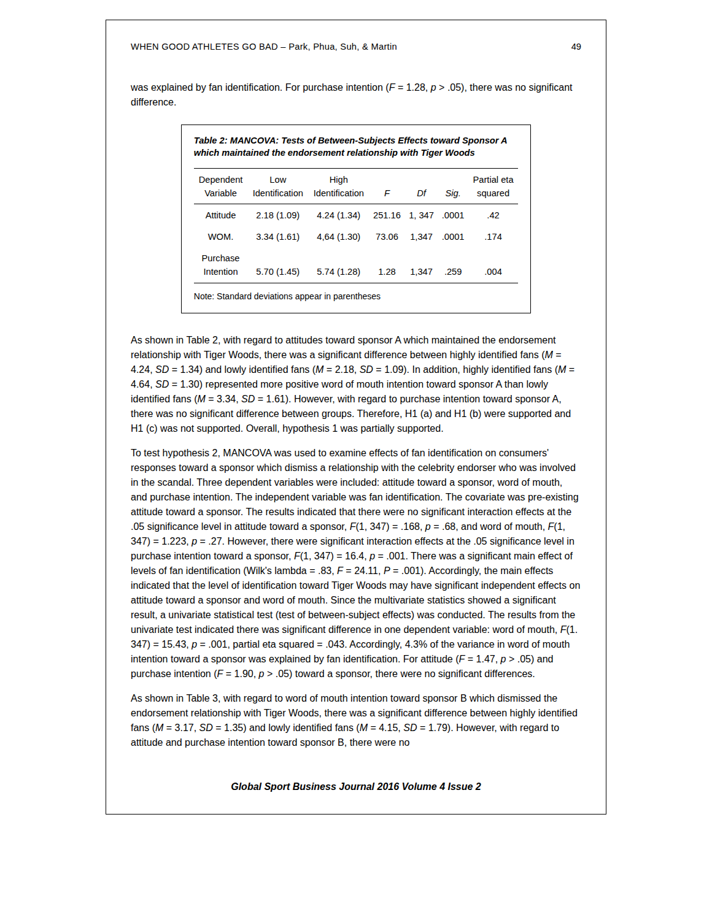WHEN GOOD ATHLETES GO BAD – Park, Phua, Suh, & Martin 49
was explained by fan identification. For purchase intention (F = 1.28, p > .05), there was no significant difference.
Table 2: MANCOVA: Tests of Between-Subjects Effects toward Sponsor A which maintained the endorsement relationship with Tiger Woods
| Dependent Variable | Low Identification | High Identification | F | Df | Sig. | Partial eta squared |
| --- | --- | --- | --- | --- | --- | --- |
| Attitude | 2.18 (1.09) | 4.24 (1.34) | 251.16 | 1, 347 | .0001 | .42 |
| WOM. | 3.34 (1.61) | 4,64 (1.30) | 73.06 | 1,347 | .0001 | .174 |
| Purchase Intention | 5.70 (1.45) | 5.74 (1.28) | 1.28 | 1,347 | .259 | .004 |
Note: Standard deviations appear in parentheses
As shown in Table 2, with regard to attitudes toward sponsor A which maintained the endorsement relationship with Tiger Woods, there was a significant difference between highly identified fans (M = 4.24, SD = 1.34) and lowly identified fans (M = 2.18, SD = 1.09). In addition, highly identified fans (M = 4.64, SD = 1.30) represented more positive word of mouth intention toward sponsor A than lowly identified fans (M = 3.34, SD = 1.61). However, with regard to purchase intention toward sponsor A, there was no significant difference between groups. Therefore, H1 (a) and H1 (b) were supported and H1 (c) was not supported. Overall, hypothesis 1 was partially supported.
To test hypothesis 2, MANCOVA was used to examine effects of fan identification on consumers' responses toward a sponsor which dismiss a relationship with the celebrity endorser who was involved in the scandal. Three dependent variables were included: attitude toward a sponsor, word of mouth, and purchase intention. The independent variable was fan identification. The covariate was pre-existing attitude toward a sponsor. The results indicated that there were no significant interaction effects at the .05 significance level in attitude toward a sponsor, F(1, 347) = .168, p = .68, and word of mouth, F(1, 347) = 1.223, p = .27. However, there were significant interaction effects at the .05 significance level in purchase intention toward a sponsor, F(1, 347) = 16.4, p = .001. There was a significant main effect of levels of fan identification (Wilk's lambda = .83, F = 24.11, P = .001). Accordingly, the main effects indicated that the level of identification toward Tiger Woods may have significant independent effects on attitude toward a sponsor and word of mouth. Since the multivariate statistics showed a significant result, a univariate statistical test (test of between-subject effects) was conducted. The results from the univariate test indicated there was significant difference in one dependent variable: word of mouth, F(1. 347) = 15.43, p = .001, partial eta squared = .043. Accordingly, 4.3% of the variance in word of mouth intention toward a sponsor was explained by fan identification. For attitude (F = 1.47, p > .05) and purchase intention (F = 1.90, p > .05) toward a sponsor, there were no significant differences.
As shown in Table 3, with regard to word of mouth intention toward sponsor B which dismissed the endorsement relationship with Tiger Woods, there was a significant difference between highly identified fans (M = 3.17, SD = 1.35) and lowly identified fans (M = 4.15, SD = 1.79). However, with regard to attitude and purchase intention toward sponsor B, there were no
Global Sport Business Journal 2016 Volume 4 Issue 2